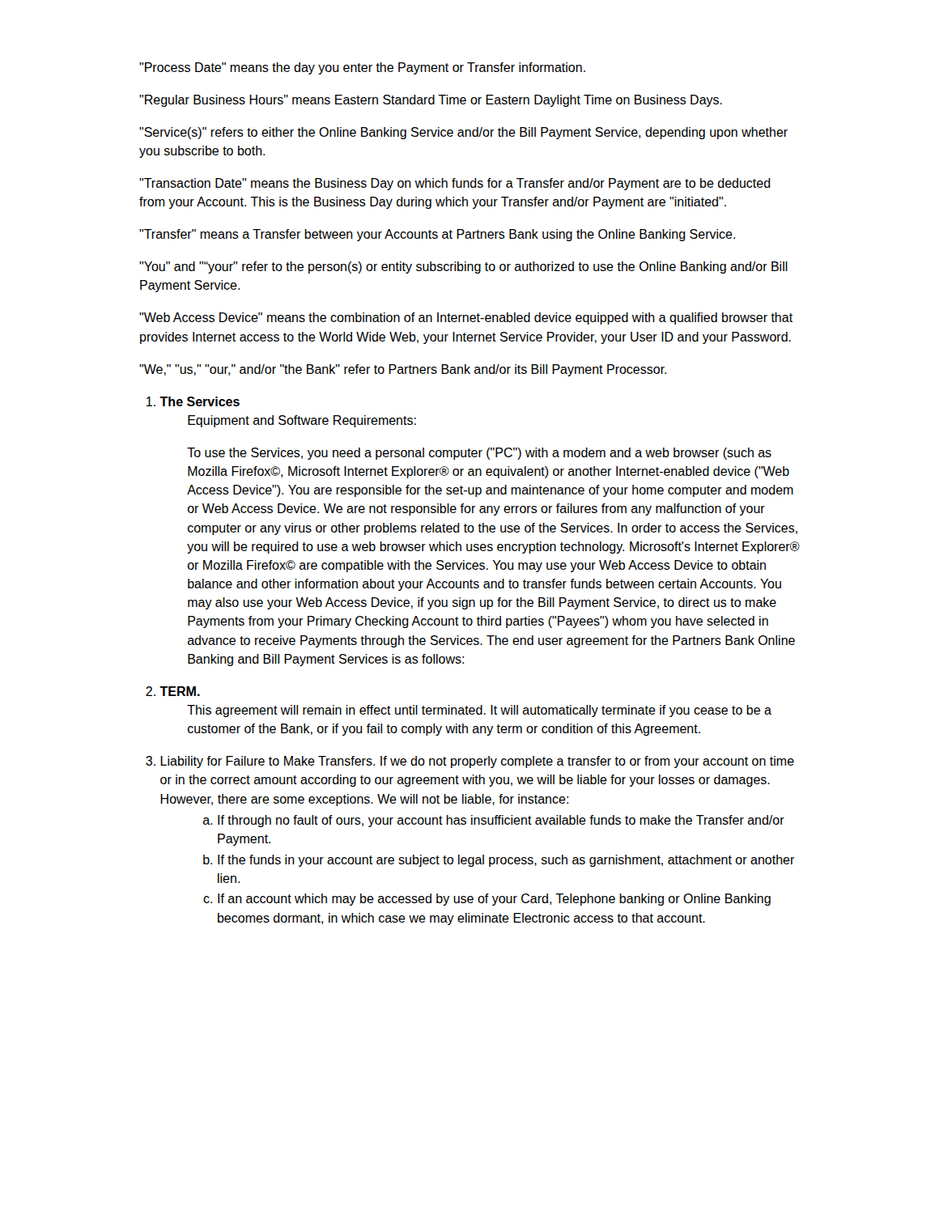"Process Date" means the day you enter the Payment or Transfer information.
"Regular Business Hours" means Eastern Standard Time or Eastern Daylight Time on Business Days.
"Service(s)" refers to either the Online Banking Service and/or the Bill Payment Service, depending upon whether you subscribe to both.
"Transaction Date" means the Business Day on which funds for a Transfer and/or Payment are to be deducted from your Account. This is the Business Day during which your Transfer and/or Payment are "initiated".
"Transfer" means a Transfer between your Accounts at Partners Bank using the Online Banking Service.
"You" and "“your" refer to the person(s) or entity subscribing to or authorized to use the Online Banking and/or Bill Payment Service.
"Web Access Device" means the combination of an Internet-enabled device equipped with a qualified browser that provides Internet access to the World Wide Web, your Internet Service Provider, your User ID and your Password.
"We," "us," "our," and/or "the Bank" refer to Partners Bank and/or its Bill Payment Processor.
The Services
Equipment and Software Requirements:
To use the Services, you need a personal computer ("PC") with a modem and a web browser (such as Mozilla Firefox©, Microsoft Internet Explorer® or an equivalent) or another Internet-enabled device ("Web Access Device"). You are responsible for the set-up and maintenance of your home computer and modem or Web Access Device. We are not responsible for any errors or failures from any malfunction of your computer or any virus or other problems related to the use of the Services. In order to access the Services, you will be required to use a web browser which uses encryption technology. Microsoft's Internet Explorer® or Mozilla Firefox© are compatible with the Services. You may use your Web Access Device to obtain balance and other information about your Accounts and to transfer funds between certain Accounts. You may also use your Web Access Device, if you sign up for the Bill Payment Service, to direct us to make Payments from your Primary Checking Account to third parties ("Payees") whom you have selected in advance to receive Payments through the Services. The end user agreement for the Partners Bank Online Banking and Bill Payment Services is as follows:
TERM.
This agreement will remain in effect until terminated. It will automatically terminate if you cease to be a customer of the Bank, or if you fail to comply with any term or condition of this Agreement.
Liability for Failure to Make Transfers. If we do not properly complete a transfer to or from your account on time or in the correct amount according to our agreement with you, we will be liable for your losses or damages. However, there are some exceptions. We will not be liable, for instance:
If through no fault of ours, your account has insufficient available funds to make the Transfer and/or Payment.
If the funds in your account are subject to legal process, such as garnishment, attachment or another lien.
If an account which may be accessed by use of your Card, Telephone banking or Online Banking becomes dormant, in which case we may eliminate Electronic access to that account.